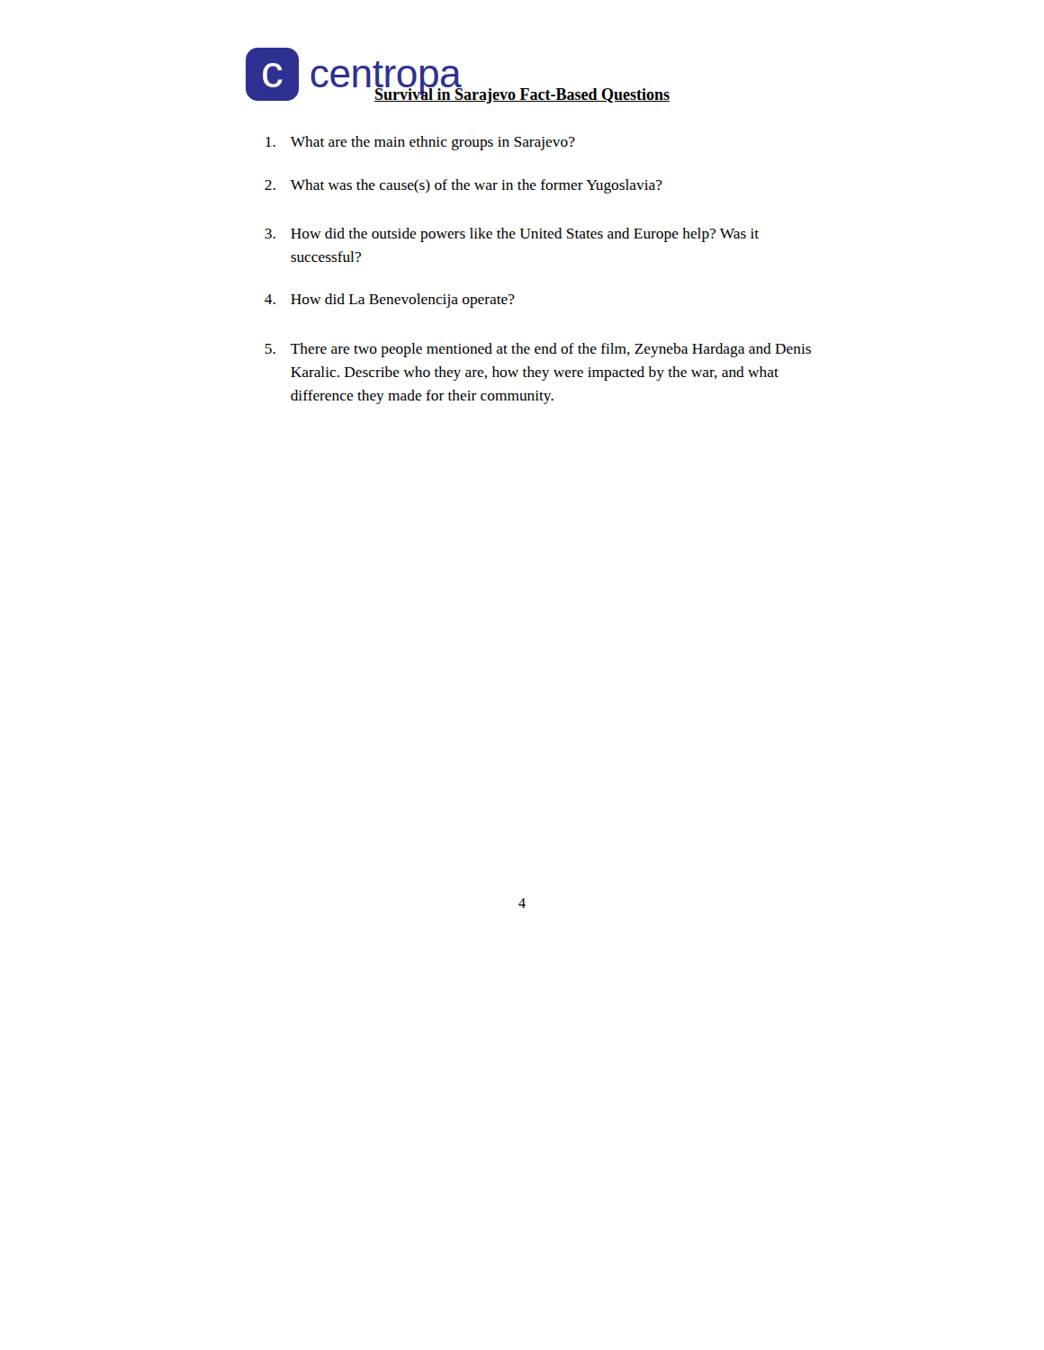centropa
Survival in Sarajevo Fact-Based Questions
What are the main ethnic groups in Sarajevo?
What was the cause(s) of the war in the former Yugoslavia?
How did the outside powers like the United States and Europe help? Was it successful?
How did La Benevolencija operate?
There are two people mentioned at the end of the film, Zeyneba Hardaga and Denis Karalic. Describe who they are, how they were impacted by the war, and what difference they made for their community.
4